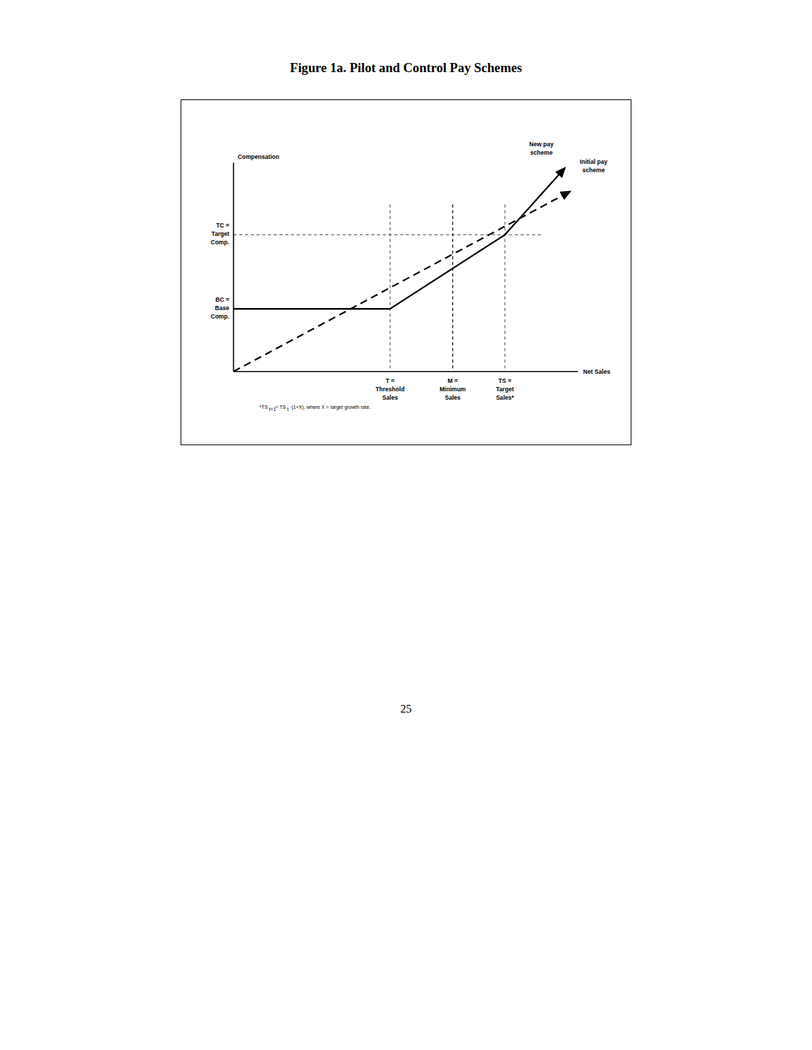Figure 1a. Pilot and Control Pay Schemes
New pay scheme Initial pay scheme Compensation Net Sales TC = Target Comp. BC = Base Comp. T = Threshold Sales M = Minimum Sales TS = Target Sales* *TS t+1 = TS t ·(1+X), where X = target growth rate.
25